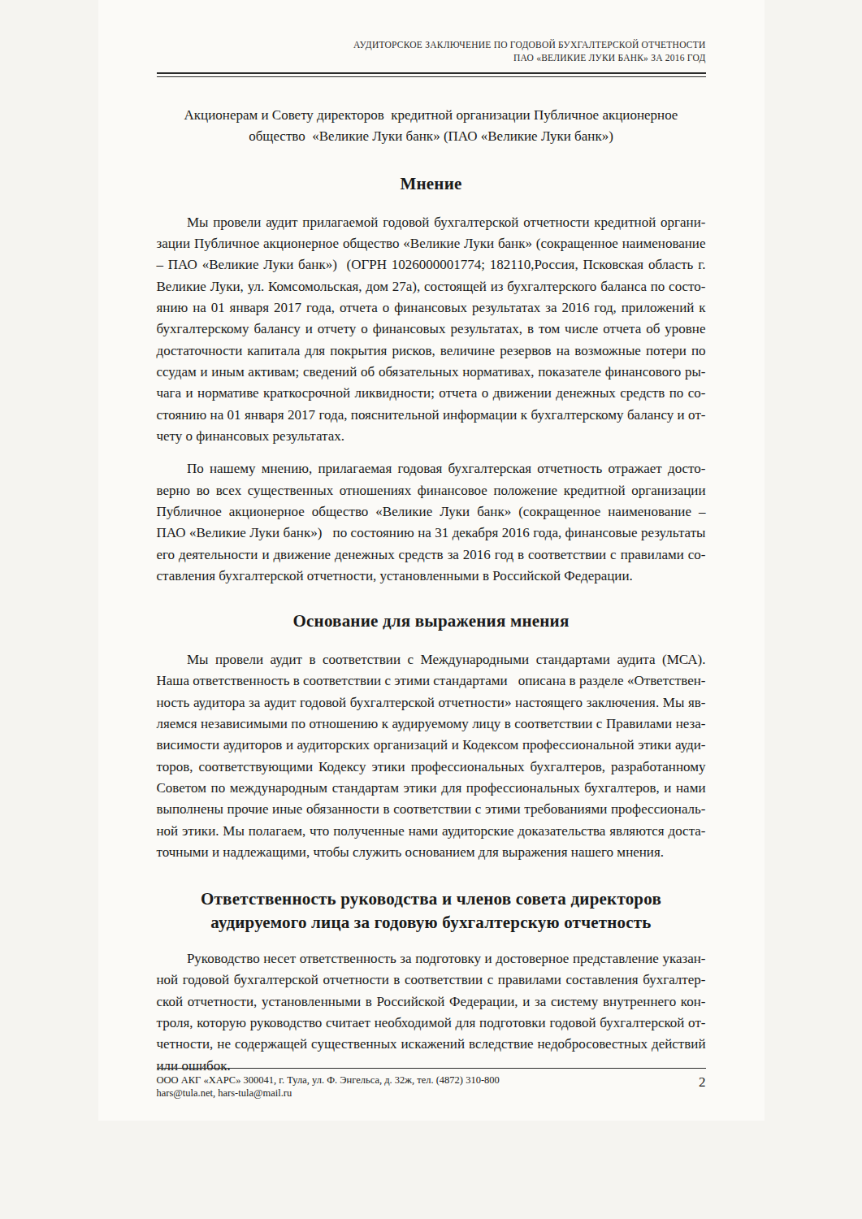Аудиторское заключение по годовой бухгалтерской отчетности
ПАО «Великие Луки банк» за 2016 год
Акционерам и Совету директоров кредитной организации Публичное акционерное
общество «Великие Луки банк» (ПАО «Великие Луки банк»)
Мнение
Мы провели аудит прилагаемой годовой бухгалтерской отчетности кредитной организации Публичное акционерное общество «Великие Луки банк» (сокращенное наименование – ПАО «Великие Луки банк») (ОГРН 1026000001774; 182110,Россия, Псковская область г. Великие Луки, ул. Комсомольская, дом 27а), состоящей из бухгалтерского баланса по состоянию на 01 января 2017 года, отчета о финансовых результатах за 2016 год, приложений к бухгалтерскому балансу и отчету о финансовых результатах, в том числе отчета об уровне достаточности капитала для покрытия рисков, величине резервов на возможные потери по ссудам и иным активам; сведений об обязательных нормативах, показателе финансового рычага и нормативе краткосрочной ликвидности; отчета о движении денежных средств по состоянию на 01 января 2017 года, пояснительной информации к бухгалтерскому балансу и отчету о финансовых результатах.
По нашему мнению, прилагаемая годовая бухгалтерская отчетность отражает достоверно во всех существенных отношениях финансовое положение кредитной организации Публичное акционерное общество «Великие Луки банк» (сокращенное наименование – ПАО «Великие Луки банк») по состоянию на 31 декабря 2016 года, финансовые результаты его деятельности и движение денежных средств за 2016 год в соответствии с правилами составления бухгалтерской отчетности, установленными в Российской Федерации.
Основание для выражения мнения
Мы провели аудит в соответствии с Международными стандартами аудита (МСА). Наша ответственность в соответствии с этими стандартами описана в разделе «Ответственность аудитора за аудит годовой бухгалтерской отчетности» настоящего заключения. Мы являемся независимыми по отношению к аудируемому лицу в соответствии с Правилами независимости аудиторов и аудиторских организаций и Кодексом профессиональной этики аудиторов, соответствующими Кодексу этики профессиональных бухгалтеров, разработанному Советом по международным стандартам этики для профессиональных бухгалтеров, и нами выполнены прочие иные обязанности в соответствии с этими требованиями профессиональной этики. Мы полагаем, что полученные нами аудиторские доказательства являются достаточными и надлежащими, чтобы служить основанием для выражения нашего мнения.
Ответственность руководства и членов совета директоров
аудируемого лица за годовую бухгалтерскую отчетность
Руководство несет ответственность за подготовку и достоверное представление указанной годовой бухгалтерской отчетности в соответствии с правилами составления бухгалтерской отчетности, установленными в Российской Федерации, и за систему внутреннего контроля, которую руководство считает необходимой для подготовки годовой бухгалтерской отчетности, не содержащей существенных искажений вследствие недобросовестных действий или ошибок.
ООО АКГ «ХАРС» 300041, г. Тула, ул. Ф. Энгельса, д. 32ж, тел. (4872) 310-800
hars@tula.net, hars-tula@mail.ru
2